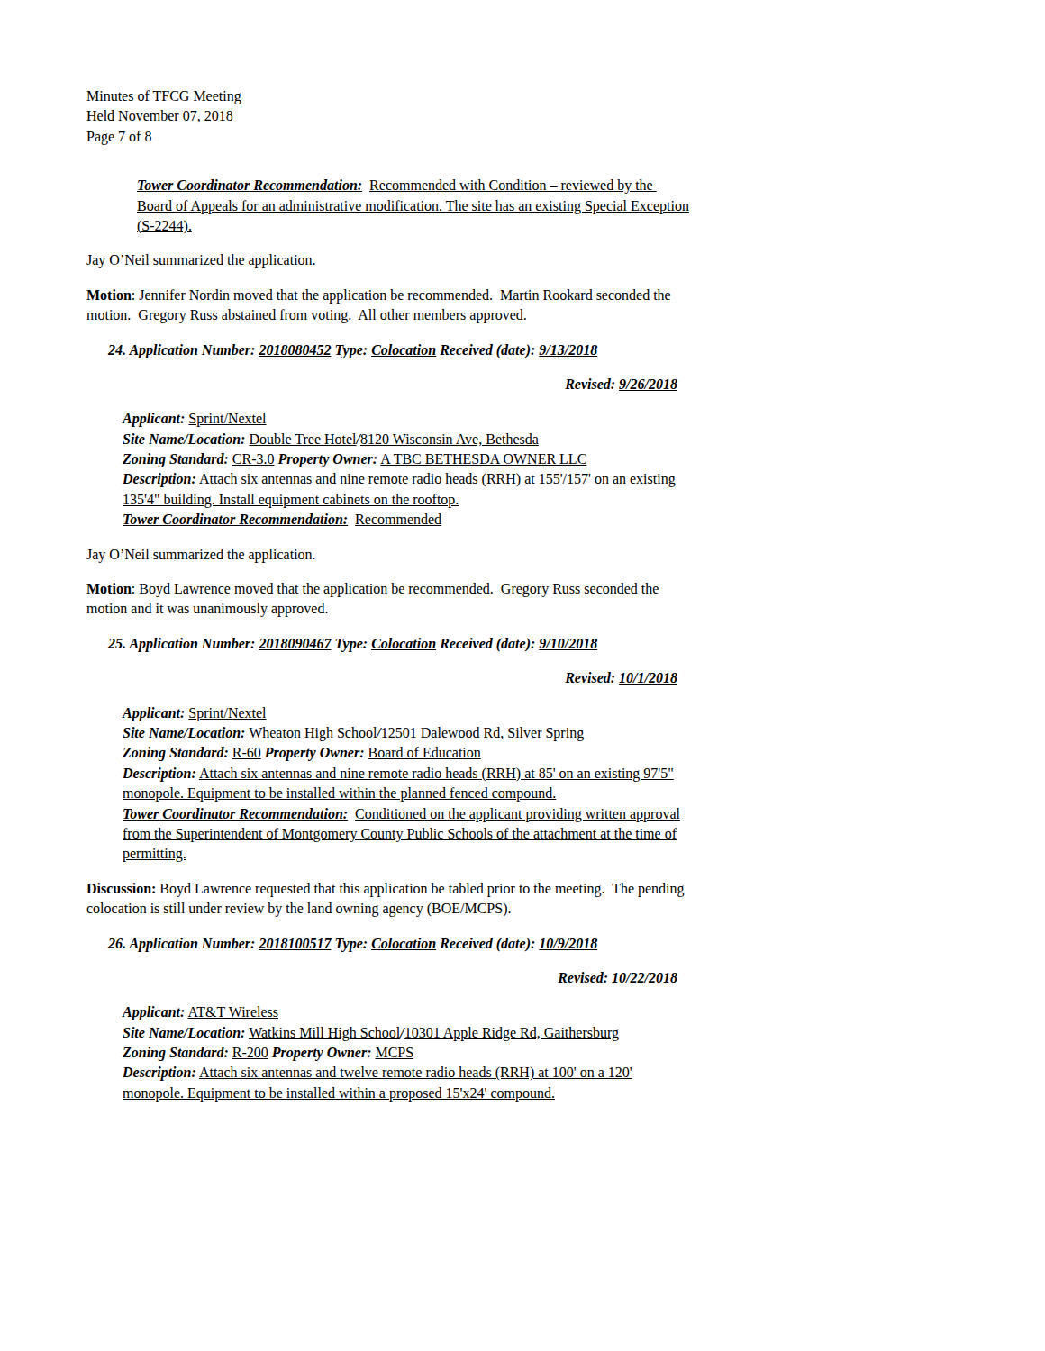Minutes of TFCG Meeting
Held November 07, 2018
Page 7 of 8
Tower Coordinator Recommendation: Recommended with Condition – reviewed by the Board of Appeals for an administrative modification. The site has an existing Special Exception (S-2244).
Jay O’Neil summarized the application.
Motion: Jennifer Nordin moved that the application be recommended. Martin Rookard seconded the motion. Gregory Russ abstained from voting. All other members approved.
24. Application Number: 2018080452 Type: Colocation Received (date): 9/13/2018
Revised: 9/26/2018
Applicant: Sprint/Nextel
Site Name/Location: Double Tree Hotel/8120 Wisconsin Ave, Bethesda
Zoning Standard: CR-3.0 Property Owner: A TBC BETHESDA OWNER LLC
Description: Attach six antennas and nine remote radio heads (RRH) at 155'/157' on an existing 135'4" building. Install equipment cabinets on the rooftop.
Tower Coordinator Recommendation: Recommended
Jay O’Neil summarized the application.
Motion: Boyd Lawrence moved that the application be recommended. Gregory Russ seconded the motion and it was unanimously approved.
25. Application Number: 2018090467 Type: Colocation Received (date): 9/10/2018
Revised: 10/1/2018
Applicant: Sprint/Nextel
Site Name/Location: Wheaton High School/12501 Dalewood Rd, Silver Spring
Zoning Standard: R-60 Property Owner: Board of Education
Description: Attach six antennas and nine remote radio heads (RRH) at 85' on an existing 97'5" monopole. Equipment to be installed within the planned fenced compound.
Tower Coordinator Recommendation: Conditioned on the applicant providing written approval from the Superintendent of Montgomery County Public Schools of the attachment at the time of permitting.
Discussion: Boyd Lawrence requested that this application be tabled prior to the meeting. The pending colocation is still under review by the land owning agency (BOE/MCPS).
26. Application Number: 2018100517 Type: Colocation Received (date): 10/9/2018
Revised: 10/22/2018
Applicant: AT&T Wireless
Site Name/Location: Watkins Mill High School/10301 Apple Ridge Rd, Gaithersburg
Zoning Standard: R-200 Property Owner: MCPS
Description: Attach six antennas and twelve remote radio heads (RRH) at 100' on a 120' monopole. Equipment to be installed within a proposed 15'x24' compound.